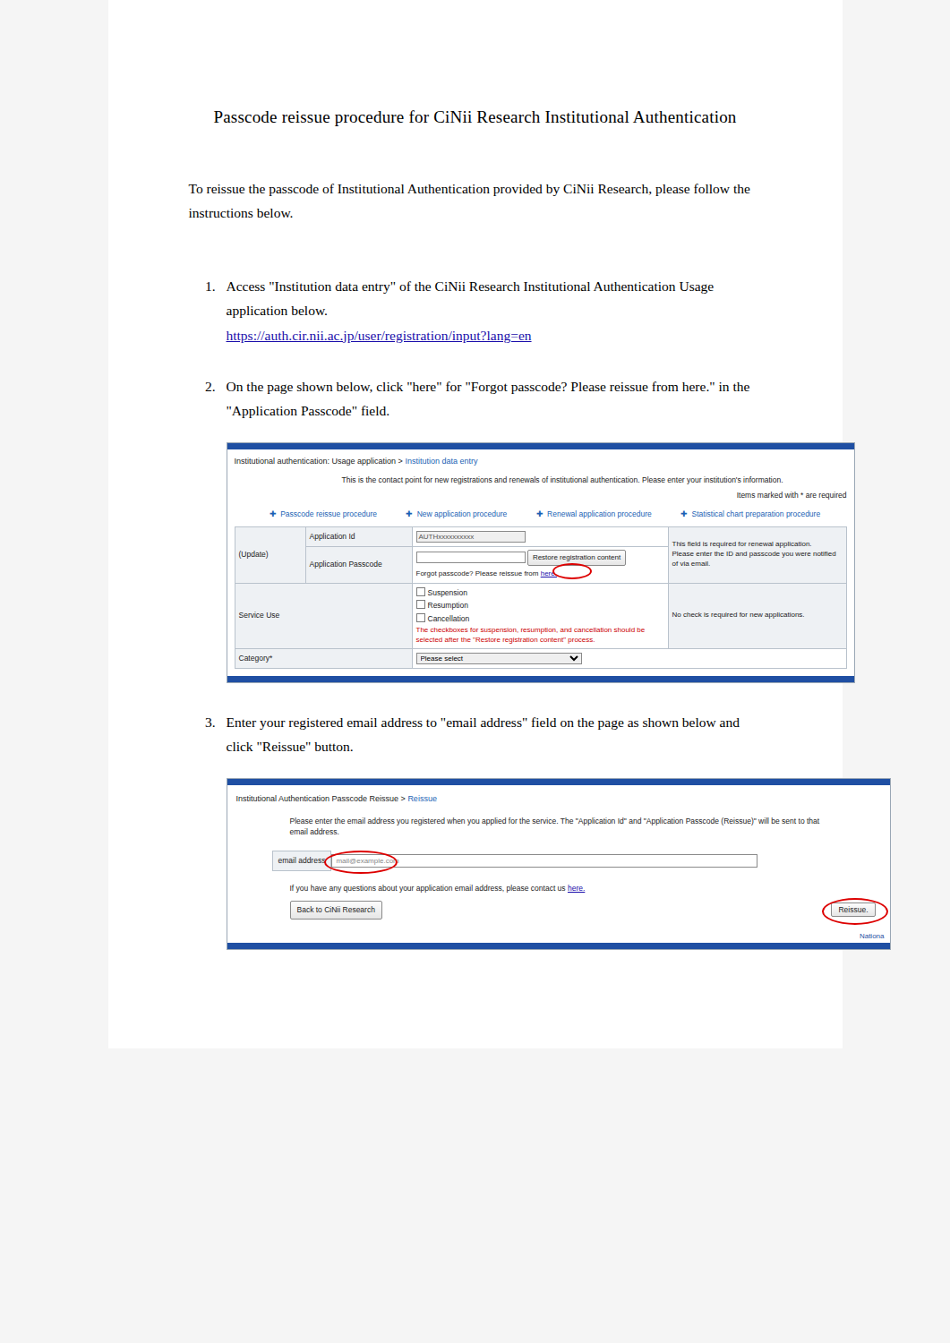Passcode reissue procedure for CiNii Research Institutional Authentication
To reissue the passcode of Institutional Authentication provided by CiNii Research, please follow the instructions below.
Access "Institution data entry" of the CiNii Research Institutional Authentication Usage application below.
https://auth.cir.nii.ac.jp/user/registration/input?lang=en
On the page shown below, click "here" for "Forgot passcode? Please reissue from here." in the "Application Passcode" field.
Institutional authentication: Usage application > Institution data entry
This is the contact point for new registrations and renewals of institutional authentication. Please enter your institution's information.
Items marked with * are required
✚ Passcode reissue procedure ✚ New application procedure ✚ Renewal application procedure ✚ Statistical chart preparation procedure
| (Update) | Application Id | AUTHxxxxxxxxxx | This field is required for renewal application. Please enter the ID and passcode you were notified of via email. |
| Application Passcode | Restore registration content Forgot passcode? Please reissue from here. |
| Service Use | Suspension Resumption Cancellation The checkboxes for suspension, resumption, and cancellation should be selected after the "Restore registration content" process. | No check is required for new applications. |
| Category* | Please select |
Enter your registered email address to "email address" field on the page as shown below and click "Reissue" button.
Institutional Authentication Passcode Reissue > Reissue
Please enter the email address you registered when you applied for the service. The "Application Id" and "Application Passcode (Reissue)" will be sent to that email address.
email address
mail@example.com
If you have any questions about your application email address, please contact us here.
Back to CiNii Research
Reissue.
Nationa